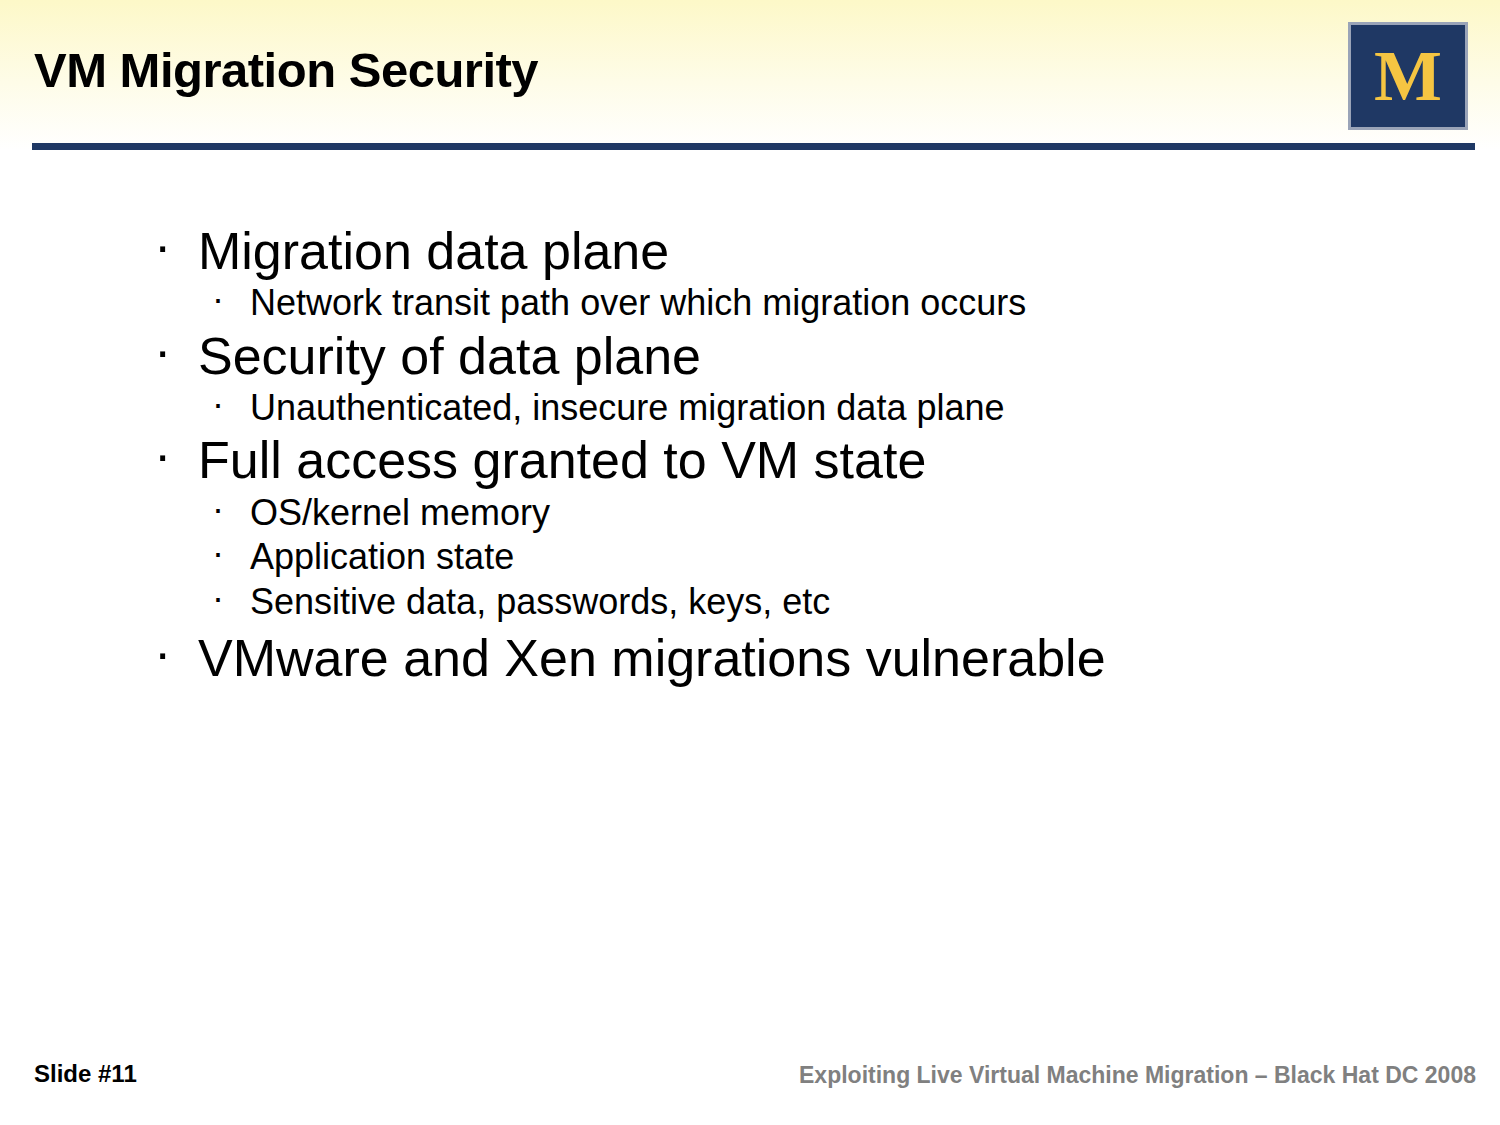VM Migration Security
M
Migration data plane
Network transit path over which migration occurs
Security of data plane
Unauthenticated, insecure migration data plane
Full access granted to VM state
OS/kernel memory
Application state
Sensitive data, passwords, keys, etc
VMware and Xen migrations vulnerable
Slide #11
Exploiting Live Virtual Machine Migration – Black Hat DC 2008